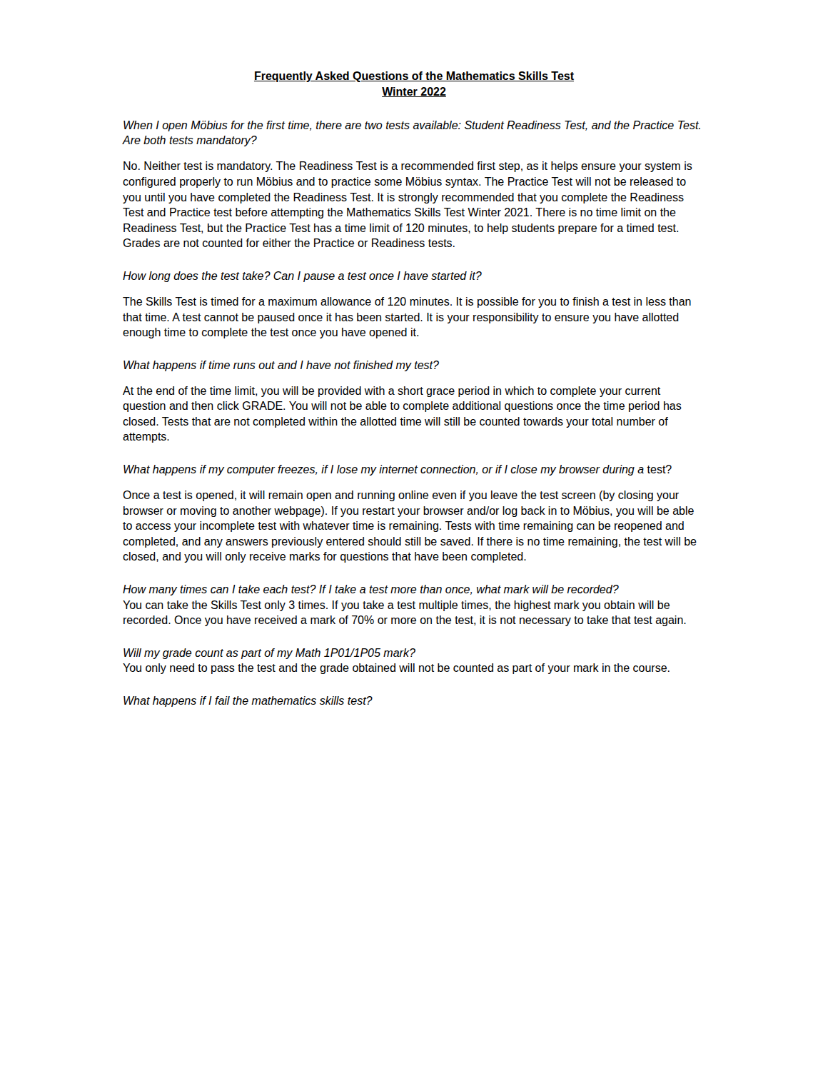Frequently Asked Questions of the Mathematics Skills Test Winter 2022
When I open Möbius for the first time, there are two tests available: Student Readiness Test, and the Practice Test. Are both tests mandatory?
No. Neither test is mandatory. The Readiness Test is a recommended first step, as it helps ensure your system is configured properly to run Möbius and to practice some Möbius syntax. The Practice Test will not be released to you until you have completed the Readiness Test. It is strongly recommended that you complete the Readiness Test and Practice test before attempting the Mathematics Skills Test Winter 2021. There is no time limit on the Readiness Test, but the Practice Test has a time limit of 120 minutes, to help students prepare for a timed test. Grades are not counted for either the Practice or Readiness tests.
How long does the test take? Can I pause a test once I have started it?
The Skills Test is timed for a maximum allowance of 120 minutes. It is possible for you to finish a test in less than that time. A test cannot be paused once it has been started. It is your responsibility to ensure you have allotted enough time to complete the test once you have opened it.
What happens if time runs out and I have not finished my test?
At the end of the time limit, you will be provided with a short grace period in which to complete your current question and then click GRADE. You will not be able to complete additional questions once the time period has closed. Tests that are not completed within the allotted time will still be counted towards your total number of attempts.
What happens if my computer freezes, if I lose my internet connection, or if I close my browser during a test?
Once a test is opened, it will remain open and running online even if you leave the test screen (by closing your browser or moving to another webpage). If you restart your browser and/or log back in to Möbius, you will be able to access your incomplete test with whatever time is remaining. Tests with time remaining can be reopened and completed, and any answers previously entered should still be saved. If there is no time remaining, the test will be closed, and you will only receive marks for questions that have been completed.
How many times can I take each test? If I take a test more than once, what mark will be recorded?
You can take the Skills Test only 3 times. If you take a test multiple times, the highest mark you obtain will be recorded. Once you have received a mark of 70% or more on the test, it is not necessary to take that test again.
Will my grade count as part of my Math 1P01/1P05 mark?
You only need to pass the test and the grade obtained will not be counted as part of your mark in the course.
What happens if I fail the mathematics skills test?